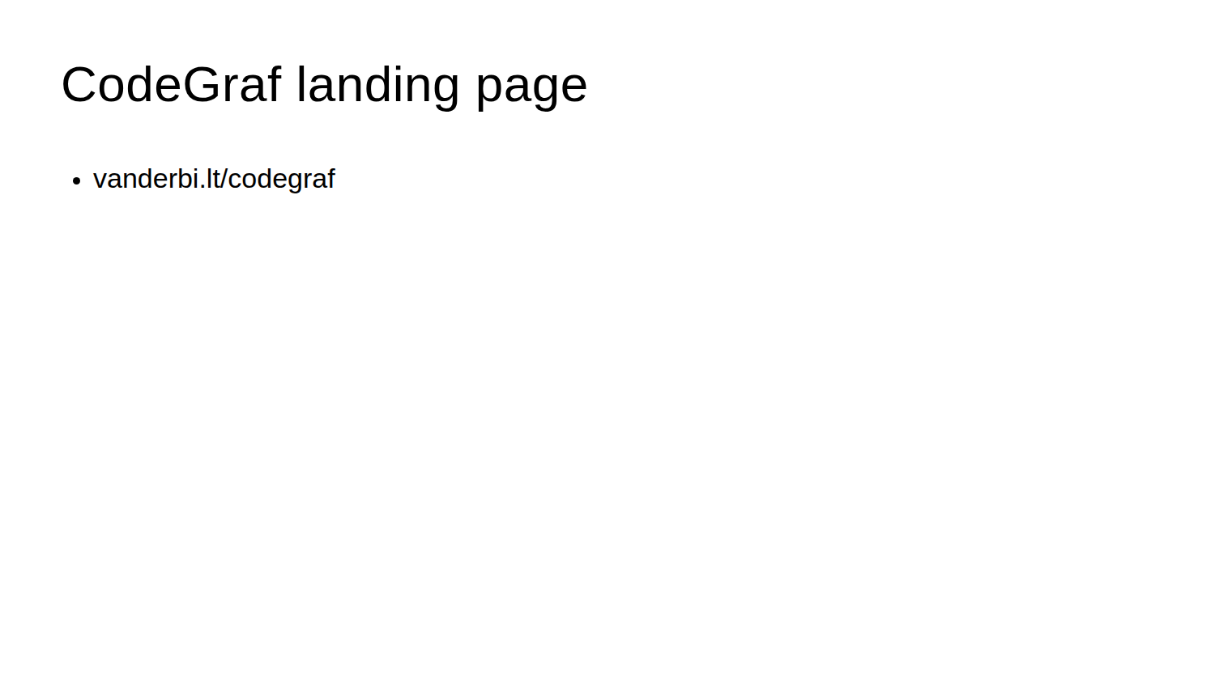CodeGraf landing page
vanderbi.lt/codegraf